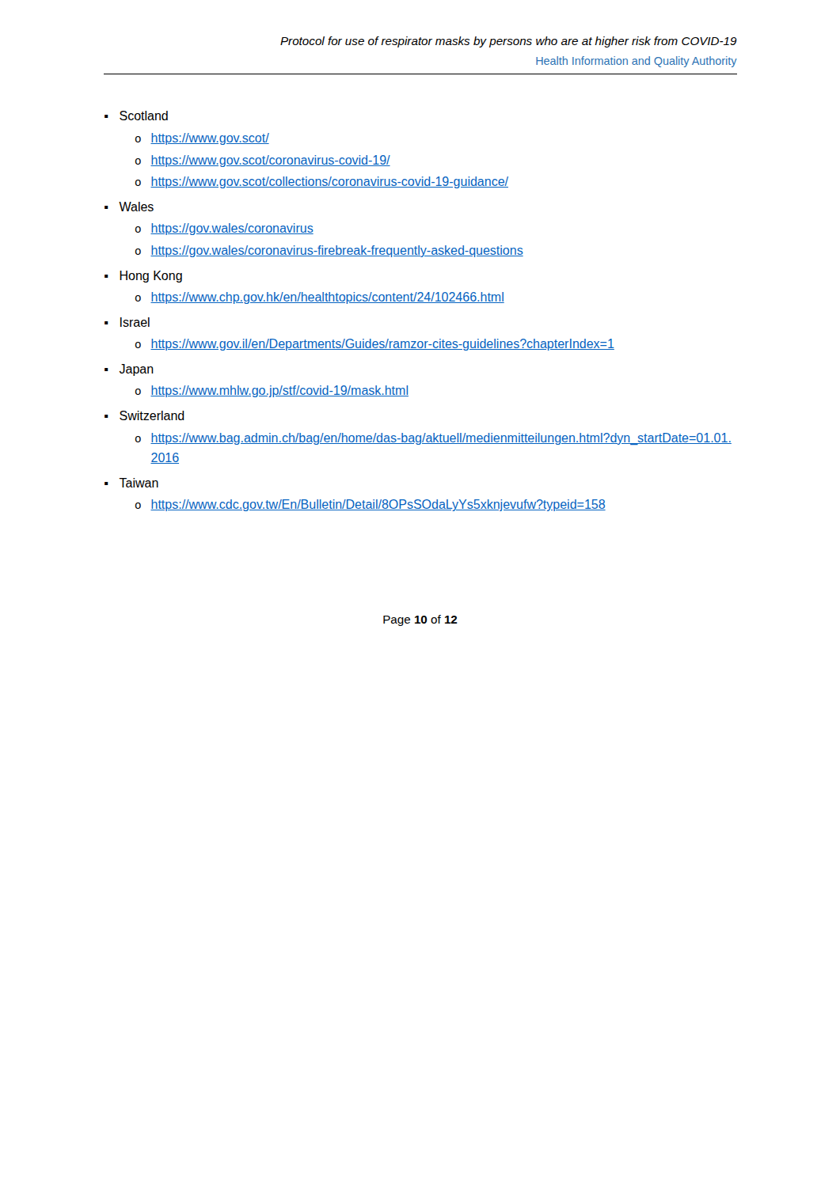Protocol for use of respirator masks by persons who are at higher risk from COVID-19
Health Information and Quality Authority
Scotland
https://www.gov.scot/
https://www.gov.scot/coronavirus-covid-19/
https://www.gov.scot/collections/coronavirus-covid-19-guidance/
Wales
https://gov.wales/coronavirus
https://gov.wales/coronavirus-firebreak-frequently-asked-questions
Hong Kong
https://www.chp.gov.hk/en/healthtopics/content/24/102466.html
Israel
https://www.gov.il/en/Departments/Guides/ramzor-cites-guidelines?chapterIndex=1
Japan
https://www.mhlw.go.jp/stf/covid-19/mask.html
Switzerland
https://www.bag.admin.ch/bag/en/home/das-bag/aktuell/medienmitteilungen.html?dyn_startDate=01.01.2016
Taiwan
https://www.cdc.gov.tw/En/Bulletin/Detail/8OPsSOdaLyYs5xknjevufw?typeid=158
Page 10 of 12